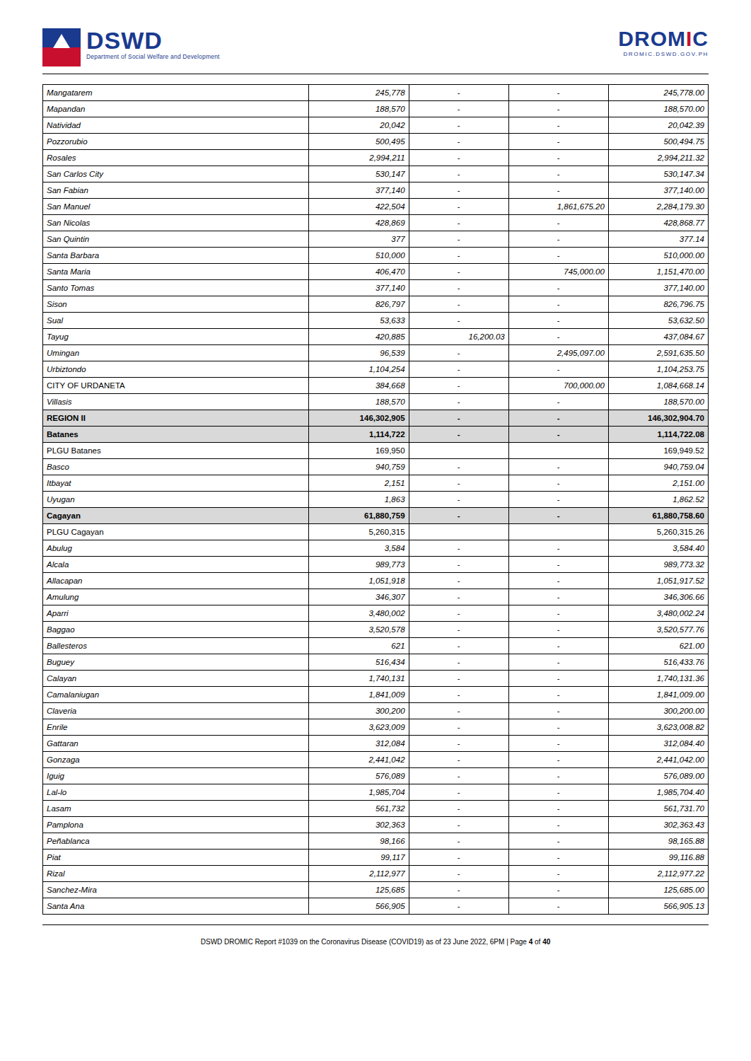DSWD
Department of Social Welfare and Development
DROMIC
DROMIC.DSWD.GOV.PH
| Mangatarem | 245,778 | - | - | 245,778.00 |
| Mapandan | 188,570 | - | - | 188,570.00 |
| Natividad | 20,042 | - | - | 20,042.39 |
| Pozzorubio | 500,495 | - | - | 500,494.75 |
| Rosales | 2,994,211 | - | - | 2,994,211.32 |
| San Carlos City | 530,147 | - | - | 530,147.34 |
| San Fabian | 377,140 | - | - | 377,140.00 |
| San Manuel | 422,504 | - | 1,861,675.20 | 2,284,179.30 |
| San Nicolas | 428,869 | - | - | 428,868.77 |
| San Quintin | 377 | - | - | 377.14 |
| Santa Barbara | 510,000 | - | - | 510,000.00 |
| Santa Maria | 406,470 | - | 745,000.00 | 1,151,470.00 |
| Santo Tomas | 377,140 | - | - | 377,140.00 |
| Sison | 826,797 | - | - | 826,796.75 |
| Sual | 53,633 | - | - | 53,632.50 |
| Tayug | 420,885 | 16,200.03 | - | 437,084.67 |
| Umingan | 96,539 | - | 2,495,097.00 | 2,591,635.50 |
| Urbiztondo | 1,104,254 | - | - | 1,104,253.75 |
| CITY OF URDANETA | 384,668 | - | 700,000.00 | 1,084,668.14 |
| Villasis | 188,570 | - | - | 188,570.00 |
| REGION II | 146,302,905 | - | - | 146,302,904.70 |
| Batanes | 1,114,722 | - | - | 1,114,722.08 |
| PLGU Batanes | 169,950 | | | 169,949.52 |
| Basco | 940,759 | - | - | 940,759.04 |
| Itbayat | 2,151 | - | - | 2,151.00 |
| Uyugan | 1,863 | - | - | 1,862.52 |
| Cagayan | 61,880,759 | - | - | 61,880,758.60 |
| PLGU Cagayan | 5,260,315 | | | 5,260,315.26 |
| Abulug | 3,584 | - | - | 3,584.40 |
| Alcala | 989,773 | - | - | 989,773.32 |
| Allacapan | 1,051,918 | - | - | 1,051,917.52 |
| Amulung | 346,307 | - | - | 346,306.66 |
| Aparri | 3,480,002 | - | - | 3,480,002.24 |
| Baggao | 3,520,578 | - | - | 3,520,577.76 |
| Ballesteros | 621 | - | - | 621.00 |
| Buguey | 516,434 | - | - | 516,433.76 |
| Calayan | 1,740,131 | - | - | 1,740,131.36 |
| Camalaniugan | 1,841,009 | - | - | 1,841,009.00 |
| Claveria | 300,200 | - | - | 300,200.00 |
| Enrile | 3,623,009 | - | - | 3,623,008.82 |
| Gattaran | 312,084 | - | - | 312,084.40 |
| Gonzaga | 2,441,042 | - | - | 2,441,042.00 |
| Iguig | 576,089 | - | - | 576,089.00 |
| Lal-lo | 1,985,704 | - | - | 1,985,704.40 |
| Lasam | 561,732 | - | - | 561,731.70 |
| Pamplona | 302,363 | - | - | 302,363.43 |
| Peñablanca | 98,166 | - | - | 98,165.88 |
| Piat | 99,117 | - | - | 99,116.88 |
| Rizal | 2,112,977 | - | - | 2,112,977.22 |
| Sanchez-Mira | 125,685 | - | - | 125,685.00 |
| Santa Ana | 566,905 | - | - | 566,905.13 |
DSWD DROMIC Report #1039 on the Coronavirus Disease (COVID19) as of 23 June 2022, 6PM | Page 4 of 40